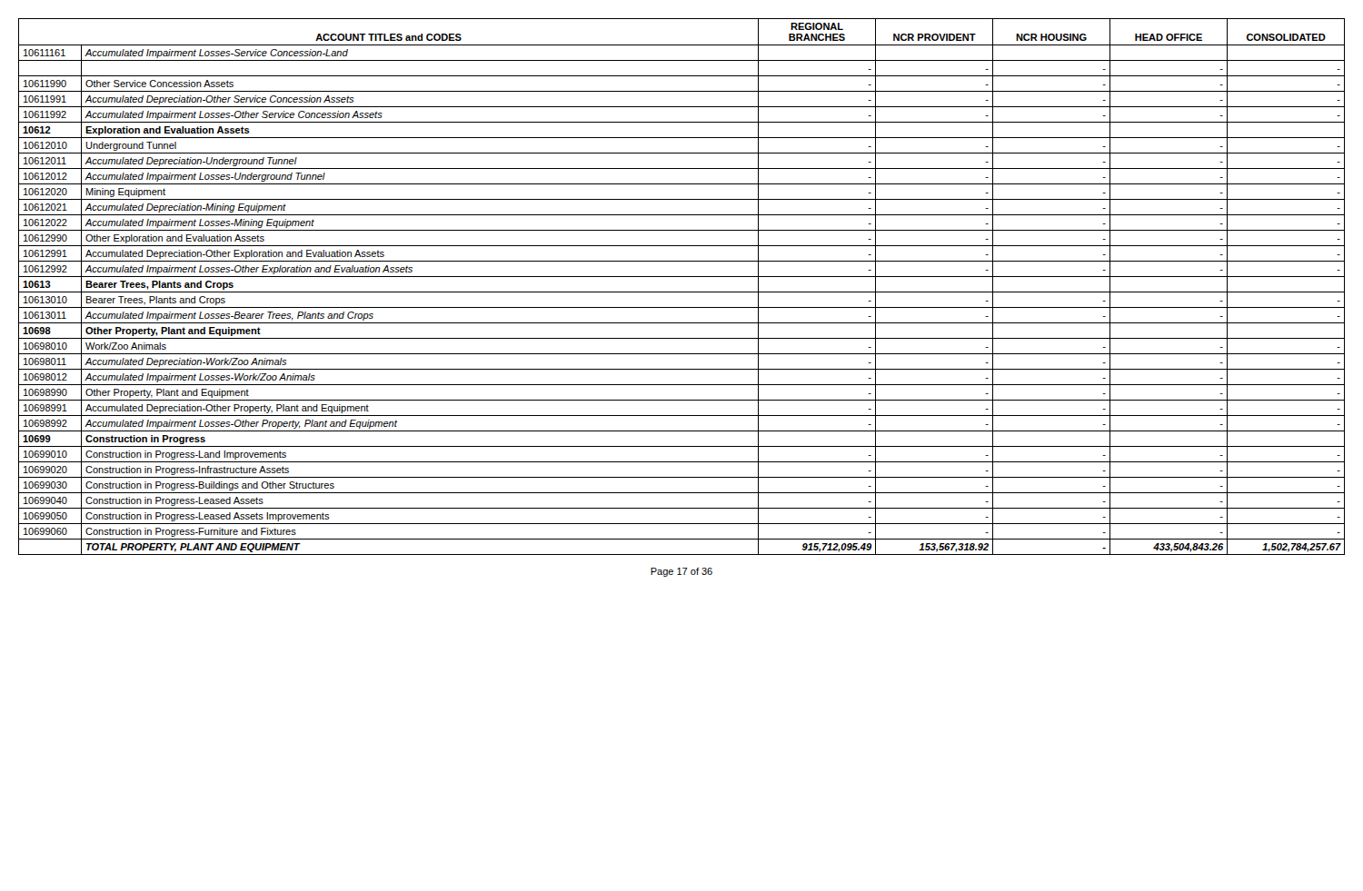| ACCOUNT TITLES and CODES | REGIONAL BRANCHES | NCR PROVIDENT | NCR HOUSING | HEAD OFFICE | CONSOLIDATED |
| --- | --- | --- | --- | --- | --- |
| 10611161 | Accumulated Impairment Losses-Service Concession-Land | | | | | |
| | | - | - | - | - | - |
| 10611990 | Other Service Concession Assets | - | - | - | - | - |
| 10611991 | Accumulated Depreciation-Other Service Concession Assets | - | - | - | - | - |
| 10611992 | Accumulated Impairment Losses-Other Service Concession Assets | - | - | - | - | - |
| 10612 | Exploration and Evaluation Assets | | | | | |
| 10612010 | Underground Tunnel | - | - | - | - | - |
| 10612011 | Accumulated Depreciation-Underground Tunnel | - | - | - | - | - |
| 10612012 | Accumulated Impairment Losses-Underground Tunnel | - | - | - | - | - |
| 10612020 | Mining Equipment | - | - | - | - | - |
| 10612021 | Accumulated Depreciation-Mining Equipment | - | - | - | - | - |
| 10612022 | Accumulated Impairment Losses-Mining Equipment | - | - | - | - | - |
| 10612990 | Other Exploration and Evaluation Assets | - | - | - | - | - |
| 10612991 | Accumulated Depreciation-Other Exploration and Evaluation Assets | - | - | - | - | - |
| 10612992 | Accumulated Impairment Losses-Other Exploration and Evaluation Assets | - | - | - | - | - |
| 10613 | Bearer Trees, Plants and Crops | | | | | |
| 10613010 | Bearer Trees, Plants and Crops | - | - | - | - | - |
| 10613011 | Accumulated Impairment Losses-Bearer Trees, Plants and Crops | - | - | - | - | - |
| 10698 | Other Property, Plant and Equipment | | | | | |
| 10698010 | Work/Zoo Animals | - | - | - | - | - |
| 10698011 | Accumulated Depreciation-Work/Zoo Animals | - | - | - | - | - |
| 10698012 | Accumulated Impairment Losses-Work/Zoo Animals | - | - | - | - | - |
| 10698990 | Other Property, Plant and Equipment | - | - | - | - | - |
| 10698991 | Accumulated Depreciation-Other Property, Plant and Equipment | - | - | - | - | - |
| 10698992 | Accumulated Impairment Losses-Other Property, Plant and Equipment | - | - | - | - | - |
| 10699 | Construction in Progress | | | | | |
| 10699010 | Construction in Progress-Land Improvements | - | - | - | - | - |
| 10699020 | Construction in Progress-Infrastructure Assets | - | - | - | - | - |
| 10699030 | Construction in Progress-Buildings and Other Structures | - | - | - | - | - |
| 10699040 | Construction in Progress-Leased Assets | - | - | - | - | - |
| 10699050 | Construction in Progress-Leased Assets Improvements | - | - | - | - | - |
| 10699060 | Construction in Progress-Furniture and Fixtures | - | - | - | - | - |
| | TOTAL PROPERTY, PLANT AND EQUIPMENT | 915,712,095.49 | 153,567,318.92 | - | 433,504,843.26 | 1,502,784,257.67 |
Page 17 of 36